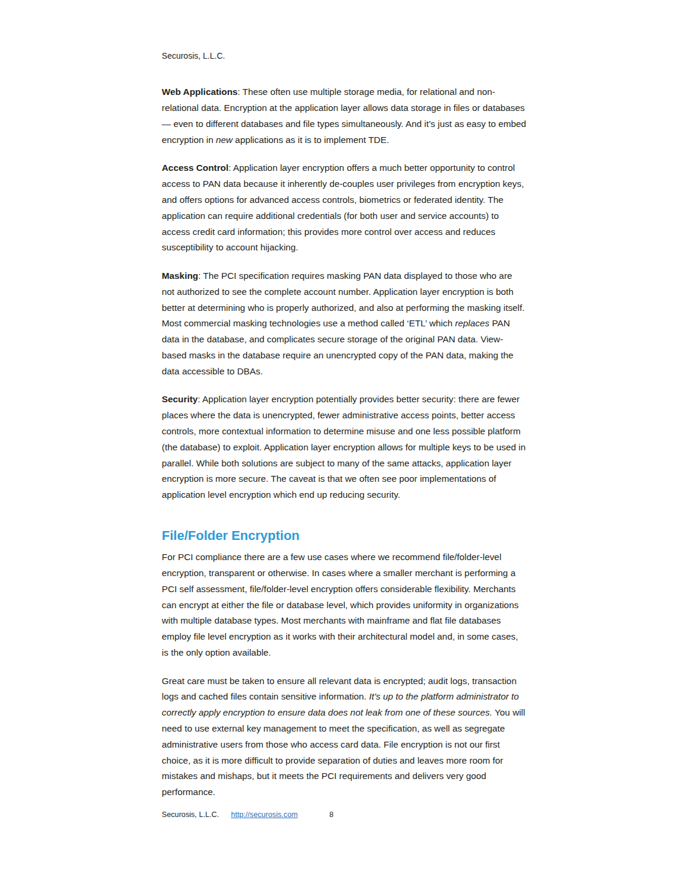Securosis, L.L.C.
Web Applications: These often use multiple storage media, for relational and non-relational data. Encryption at the application layer allows data storage in files or databases — even to different databases and file types simultaneously. And it’s just as easy to embed encryption in new applications as it is to implement TDE.
Access Control: Application layer encryption offers a much better opportunity to control access to PAN data because it inherently de-couples user privileges from encryption keys, and offers options for advanced access controls, biometrics or federated identity. The application can require additional credentials (for both user and service accounts) to access credit card information; this provides more control over access and reduces susceptibility to account hijacking.
Masking: The PCI specification requires masking PAN data displayed to those who are not authorized to see the complete account number. Application layer encryption is both better at determining who is properly authorized, and also at performing the masking itself. Most commercial masking technologies use a method called ‘ETL’ which replaces PAN data in the database, and complicates secure storage of the original PAN data. View-based masks in the database require an unencrypted copy of the PAN data, making the data accessible to DBAs.
Security: Application layer encryption potentially provides better security: there are fewer places where the data is unencrypted, fewer administrative access points, better access controls, more contextual information to determine misuse and one less possible platform (the database) to exploit. Application layer encryption allows for multiple keys to be used in parallel. While both solutions are subject to many of the same attacks, application layer encryption is more secure. The caveat is that we often see poor implementations of application level encryption which end up reducing security.
File/Folder Encryption
For PCI compliance there are a few use cases where we recommend file/folder-level encryption, transparent or otherwise. In cases where a smaller merchant is performing a PCI self assessment, file/folder-level encryption offers considerable flexibility. Merchants can encrypt at either the file or database level, which provides uniformity in organizations with multiple database types. Most merchants with mainframe and flat file databases employ file level encryption as it works with their architectural model and, in some cases, is the only option available.
Great care must be taken to ensure all relevant data is encrypted; audit logs, transaction logs and cached files contain sensitive information. It’s up to the platform administrator to correctly apply encryption to ensure data does not leak from one of these sources. You will need to use external key management to meet the specification, as well as segregate administrative users from those who access card data. File encryption is not our first choice, as it is more difficult to provide separation of duties and leaves more room for mistakes and mishaps, but it meets the PCI requirements and delivers very good performance.
Securosis, L.L.C. http://securosis.com 8